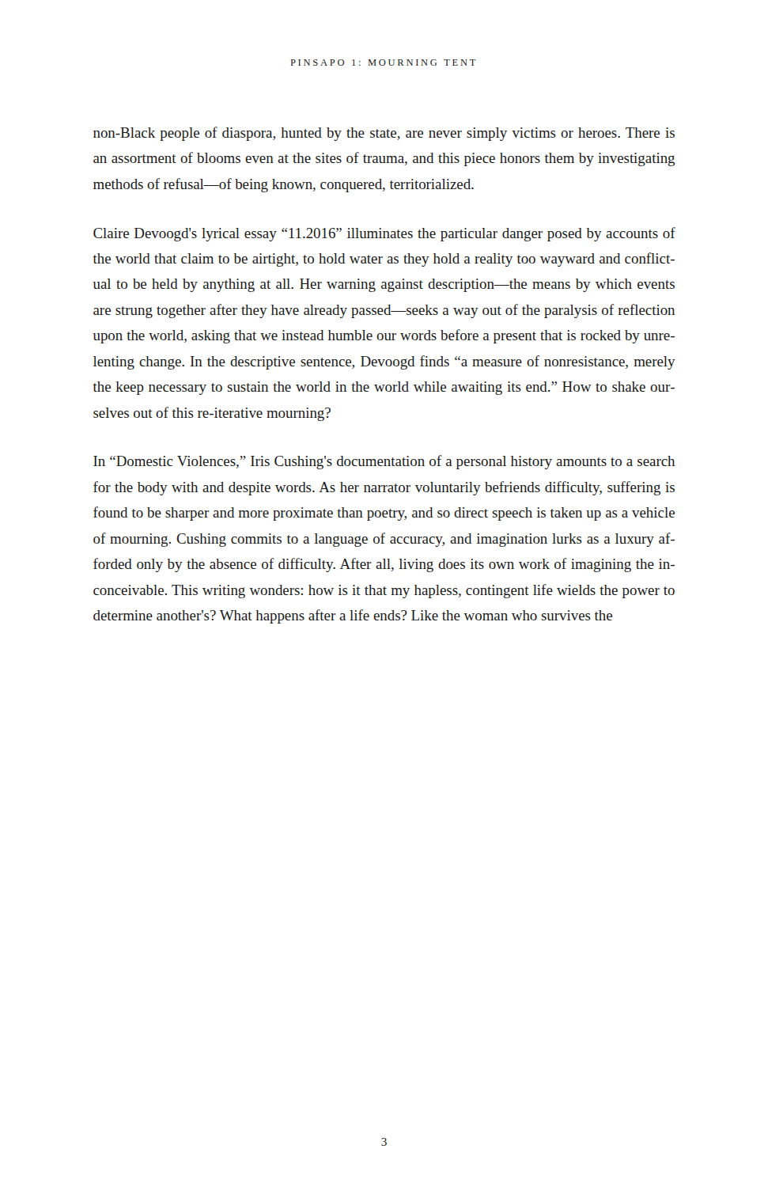Pinsapo 1: Mourning Tent
non-Black people of diaspora, hunted by the state, are never simply victims or heroes. There is an assortment of blooms even at the sites of trauma, and this piece honors them by investigating methods of refusal—of being known, conquered, territorialized.
Claire Devoogd's lyrical essay “11.2016” illuminates the particular danger posed by accounts of the world that claim to be airtight, to hold water as they hold a reality too wayward and conflictual to be held by anything at all. Her warning against description—the means by which events are strung together after they have already passed—seeks a way out of the paralysis of reflection upon the world, asking that we instead humble our words before a present that is rocked by unrelenting change. In the descriptive sentence, Devoogd finds “a measure of nonresistance, merely the keep necessary to sustain the world in the world while awaiting its end.” How to shake ourselves out of this re-iterative mourning?
In “Domestic Violences,” Iris Cushing's documentation of a personal history amounts to a search for the body with and despite words. As her narrator voluntarily befriends difficulty, suffering is found to be sharper and more proximate than poetry, and so direct speech is taken up as a vehicle of mourning. Cushing commits to a language of accuracy, and imagination lurks as a luxury afforded only by the absence of difficulty. After all, living does its own work of imagining the inconceivable. This writing wonders: how is it that my hapless, contingent life wields the power to determine another's? What happens after a life ends? Like the woman who survives the
3